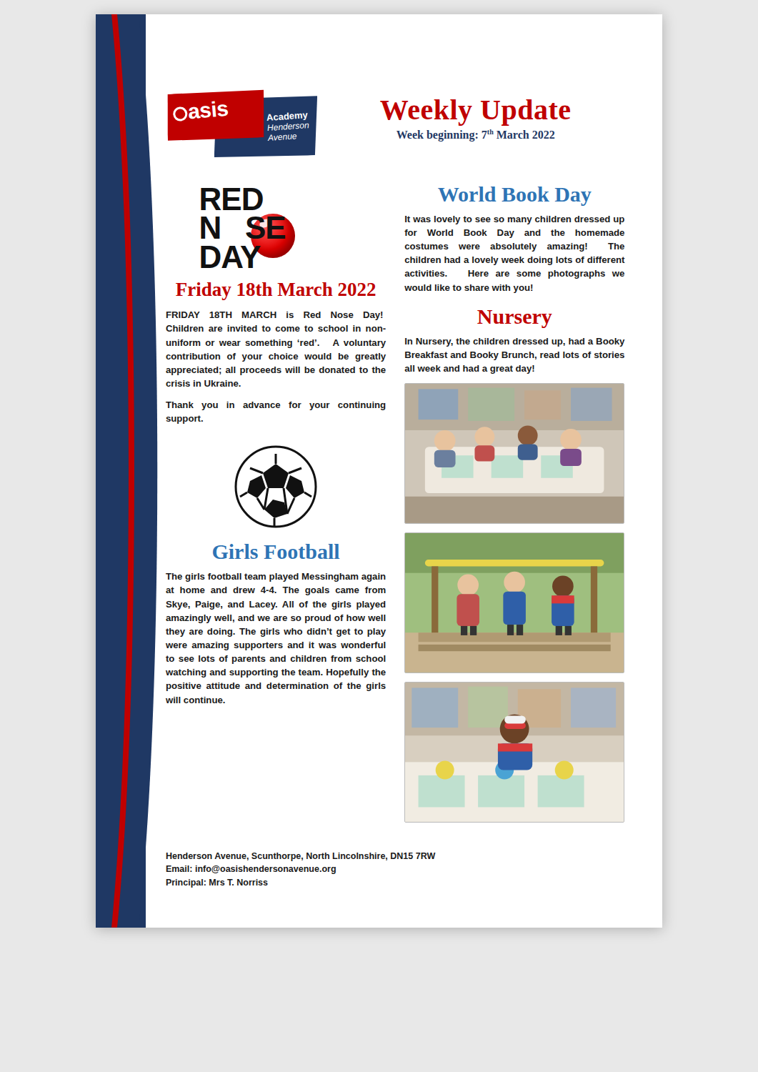asis
AcademyHenderson
Avenue
Weekly Update
Week beginning: 7th March 2022
RED
N SE
DAY
Friday 18th March 2022
FRIDAY 18TH MARCH is Red Nose Day! Children are invited to come to school in non-uniform or wear something ‘red’. A voluntary contribution of your choice would be greatly appreciated; all proceeds will be donated to the crisis in Ukraine.
Thank you in advance for your continuing support.
Girls Football
The girls football team played Messingham again at home and drew 4-4. The goals came from Skye, Paige, and Lacey. All of the girls played amazingly well, and we are so proud of how well they are doing. The girls who didn’t get to play were amazing supporters and it was wonderful to see lots of parents and children from school watching and supporting the team. Hopefully the positive attitude and determination of the girls will continue.
World Book Day
It was lovely to see so many children dressed up for World Book Day and the homemade costumes were absolutely amazing! The children had a lovely week doing lots of different activities. Here are some photographs we would like to share with you!
Nursery
In Nursery, the children dressed up, had a Booky Breakfast and Booky Brunch, read lots of stories all week and had a great day!
Henderson Avenue, Scunthorpe, North Lincolnshire, DN15 7RW
Email: info@oasishendersonavenue.org
Principal: Mrs T. Norriss